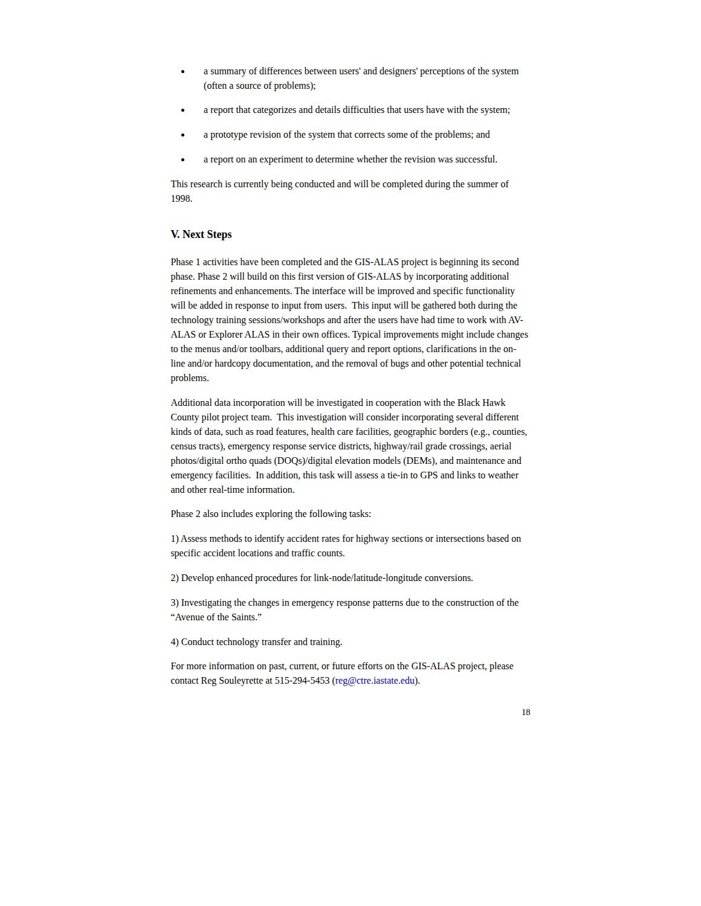a summary of differences between users' and designers' perceptions of the system (often a source of problems);
a report that categorizes and details difficulties that users have with the system;
a prototype revision of the system that corrects some of the problems; and
a report on an experiment to determine whether the revision was successful.
This research is currently being conducted and will be completed during the summer of 1998.
V. Next Steps
Phase 1 activities have been completed and the GIS-ALAS project is beginning its second phase. Phase 2 will build on this first version of GIS-ALAS by incorporating additional refinements and enhancements. The interface will be improved and specific functionality will be added in response to input from users. This input will be gathered both during the technology training sessions/workshops and after the users have had time to work with AV-ALAS or Explorer ALAS in their own offices. Typical improvements might include changes to the menus and/or toolbars, additional query and report options, clarifications in the on-line and/or hardcopy documentation, and the removal of bugs and other potential technical problems.
Additional data incorporation will be investigated in cooperation with the Black Hawk County pilot project team. This investigation will consider incorporating several different kinds of data, such as road features, health care facilities, geographic borders (e.g., counties, census tracts), emergency response service districts, highway/rail grade crossings, aerial photos/digital ortho quads (DOQs)/digital elevation models (DEMs), and maintenance and emergency facilities. In addition, this task will assess a tie-in to GPS and links to weather and other real-time information.
Phase 2 also includes exploring the following tasks:
1) Assess methods to identify accident rates for highway sections or intersections based on specific accident locations and traffic counts.
2) Develop enhanced procedures for link-node/latitude-longitude conversions.
3) Investigating the changes in emergency response patterns due to the construction of the “Avenue of the Saints.”
4) Conduct technology transfer and training.
For more information on past, current, or future efforts on the GIS-ALAS project, please contact Reg Souleyrette at 515-294-5453 (reg@ctre.iastate.edu).
18